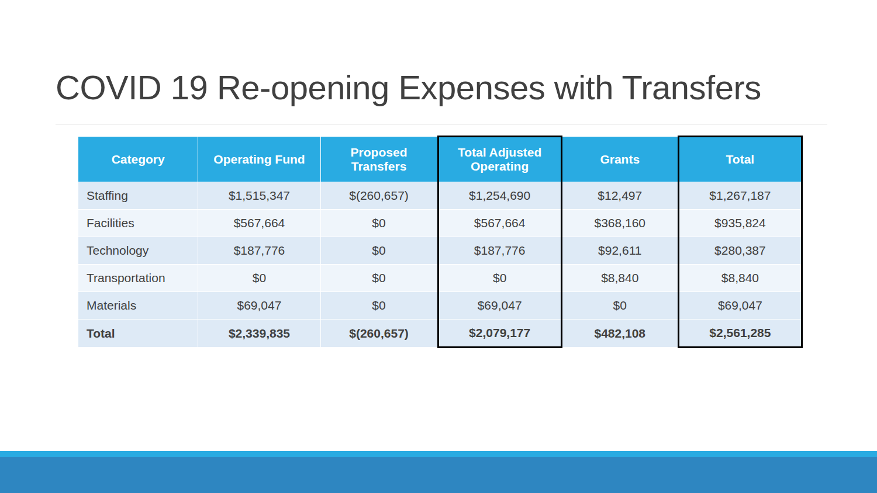COVID 19 Re-opening Expenses with Transfers
| Category | Operating Fund | Proposed Transfers | Total Adjusted Operating | Grants | Total |
| --- | --- | --- | --- | --- | --- |
| Staffing | $1,515,347 | $(260,657) | $1,254,690 | $12,497 | $1,267,187 |
| Facilities | $567,664 | $0 | $567,664 | $368,160 | $935,824 |
| Technology | $187,776 | $0 | $187,776 | $92,611 | $280,387 |
| Transportation | $0 | $0 | $0 | $8,840 | $8,840 |
| Materials | $69,047 | $0 | $69,047 | $0 | $69,047 |
| Total | $2,339,835 | $(260,657) | $2,079,177 | $482,108 | $2,561,285 |